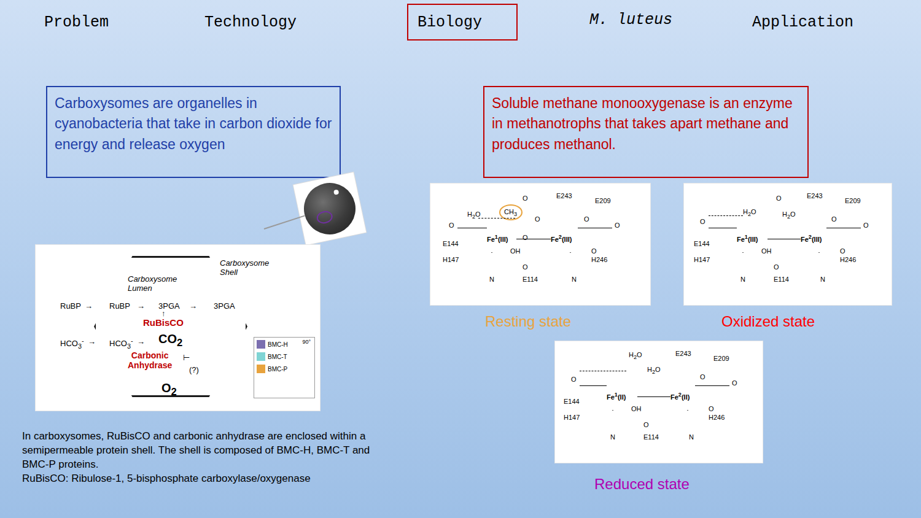Problem Technology
Biology M. luteus Application
Carboxysomes are organelles in cyanobacteria that take in carbon dioxide for energy and release oxygen
Soluble methane monooxygenase is an enzyme in methanotrophs that takes apart methane and produces methanol.
Carboxysome
Shell Carboxysome
Lumen RuBP → RuBP → 3PGA → 3PGA ↑ RuBisCO HCO3- → HCO3- → CO2 Carbonic
Anhydrase ⊢ (?) O2
90°
BMC-H
BMC-T
BMC-P
In carboxysomes, RuBisCO and carbonic anhydrase are enclosed within a semipermeable protein shell. The shell is composed of BMC-H, BMC-T and BMC-P proteins.
RuBisCO: Ribulose-1, 5-bisphosphate carboxylase/oxygenase
O E243 E209 CH3
H2O O O O O Fe1(III) Fe2(III) O E144 OH O H147 H246 O E114 N N
O E243 E209 H2O H2O O O O Fe1(III) Fe2(III) E144 OH O H147 H246 O E114 N N
H2O E243 E209 H2O O O O Fe1(II) Fe2(II) E144 OH O H147 H246 O E114 N N
Resting state Oxidized state Reduced state